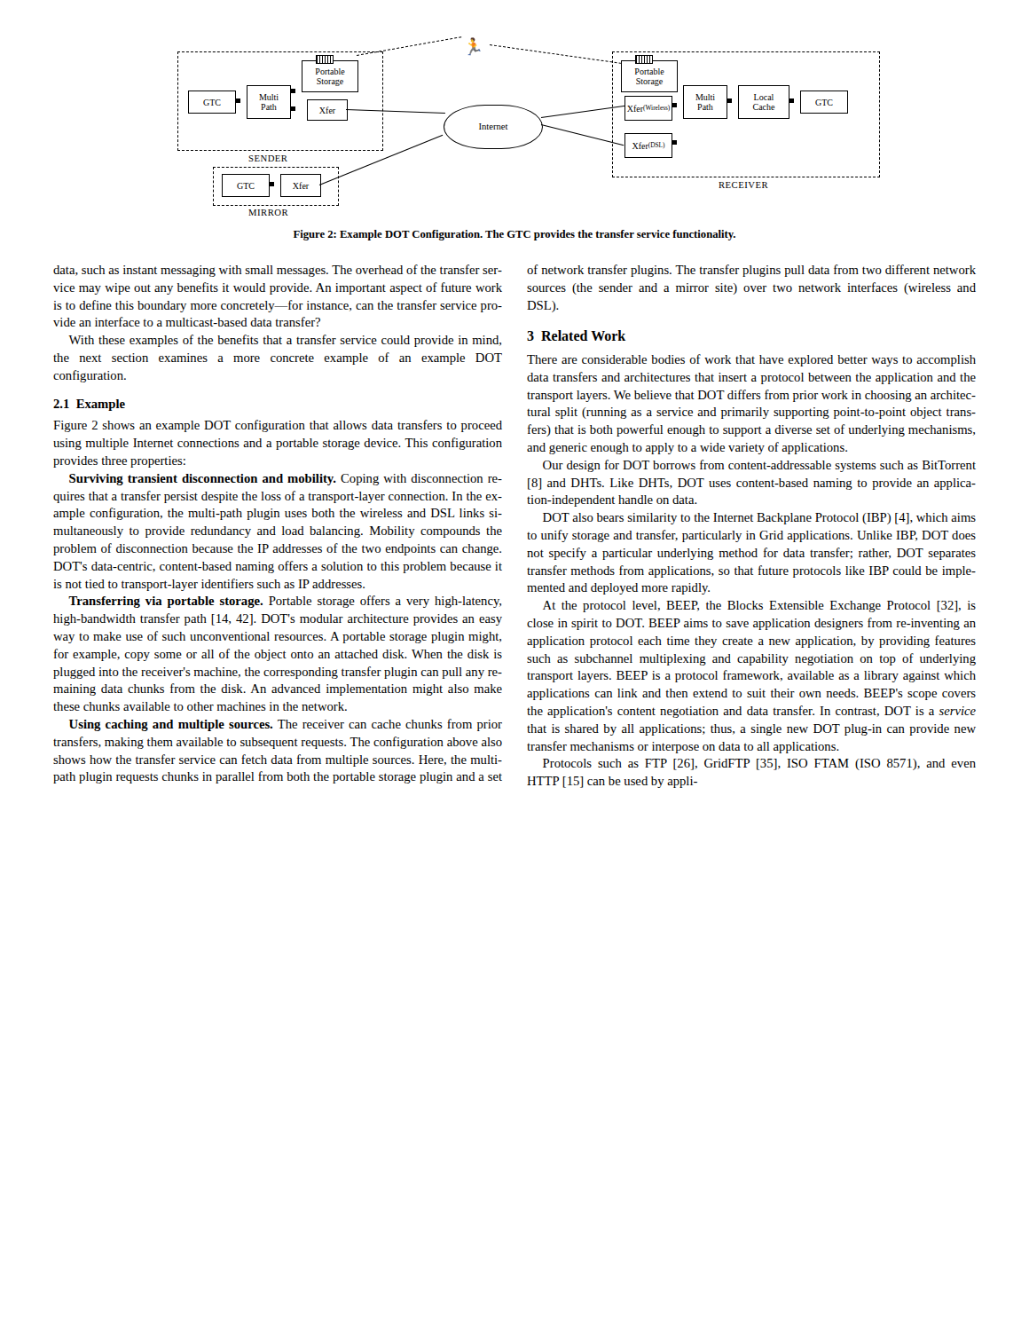SENDER
MIRROR
RECEIVER
GTC
Multi
Path
Portable
Storage
Xfer
GTC
Xfer
Internet
Portable
Storage
Xfer(Wireless)
Xfer(DSL)
Multi
Path
Local
Cache
GTC
🏃
Figure 2: Example DOT Configuration. The GTC provides the transfer service functionality.
data, such as instant messaging with small messages. The overhead of the transfer service may wipe out any benefits it would provide. An important aspect of future work is to define this boundary more concretely—for instance, can the transfer service provide an interface to a multicast-based data transfer?
With these examples of the benefits that a transfer service could provide in mind, the next section examines a more concrete example of an example DOT configuration.
2.1 Example
Figure 2 shows an example DOT configuration that allows data transfers to proceed using multiple Internet connections and a portable storage device. This configuration provides three properties:
Surviving transient disconnection and mobility. Coping with disconnection requires that a transfer persist despite the loss of a transport-layer connection. In the example configuration, the multi-path plugin uses both the wireless and DSL links simultaneously to provide redundancy and load balancing. Mobility compounds the problem of disconnection because the IP addresses of the two endpoints can change. DOT's data-centric, content-based naming offers a solution to this problem because it is not tied to transport-layer identifiers such as IP addresses.
Transferring via portable storage. Portable storage offers a very high-latency, high-bandwidth transfer path [14, 42]. DOT's modular architecture provides an easy way to make use of such unconventional resources. A portable storage plugin might, for example, copy some or all of the object onto an attached disk. When the disk is plugged into the receiver's machine, the corresponding transfer plugin can pull any remaining data chunks from the disk. An advanced implementation might also make these chunks available to other machines in the network.
Using caching and multiple sources. The receiver can cache chunks from prior transfers, making them available to subsequent requests. The configuration above also shows how the transfer service can fetch data from multiple sources. Here, the multi-path plugin requests chunks in parallel from both the portable storage plugin and a set of network transfer plugins. The transfer plugins pull data from two different network sources (the sender and a mirror site) over two network interfaces (wireless and DSL).
3 Related Work
There are considerable bodies of work that have explored better ways to accomplish data transfers and architectures that insert a protocol between the application and the transport layers. We believe that DOT differs from prior work in choosing an architectural split (running as a service and primarily supporting point-to-point object transfers) that is both powerful enough to support a diverse set of underlying mechanisms, and generic enough to apply to a wide variety of applications.
Our design for DOT borrows from content-addressable systems such as BitTorrent [8] and DHTs. Like DHTs, DOT uses content-based naming to provide an application-independent handle on data.
DOT also bears similarity to the Internet Backplane Protocol (IBP) [4], which aims to unify storage and transfer, particularly in Grid applications. Unlike IBP, DOT does not specify a particular underlying method for data transfer; rather, DOT separates transfer methods from applications, so that future protocols like IBP could be implemented and deployed more rapidly.
At the protocol level, BEEP, the Blocks Extensible Exchange Protocol [32], is close in spirit to DOT. BEEP aims to save application designers from re-inventing an application protocol each time they create a new application, by providing features such as subchannel multiplexing and capability negotiation on top of underlying transport layers. BEEP is a protocol framework, available as a library against which applications can link and then extend to suit their own needs. BEEP's scope covers the application's content negotiation and data transfer. In contrast, DOT is a service that is shared by all applications; thus, a single new DOT plug-in can provide new transfer mechanisms or interpose on data to all applications.
Protocols such as FTP [26], GridFTP [35], ISO FTAM (ISO 8571), and even HTTP [15] can be used by appli-